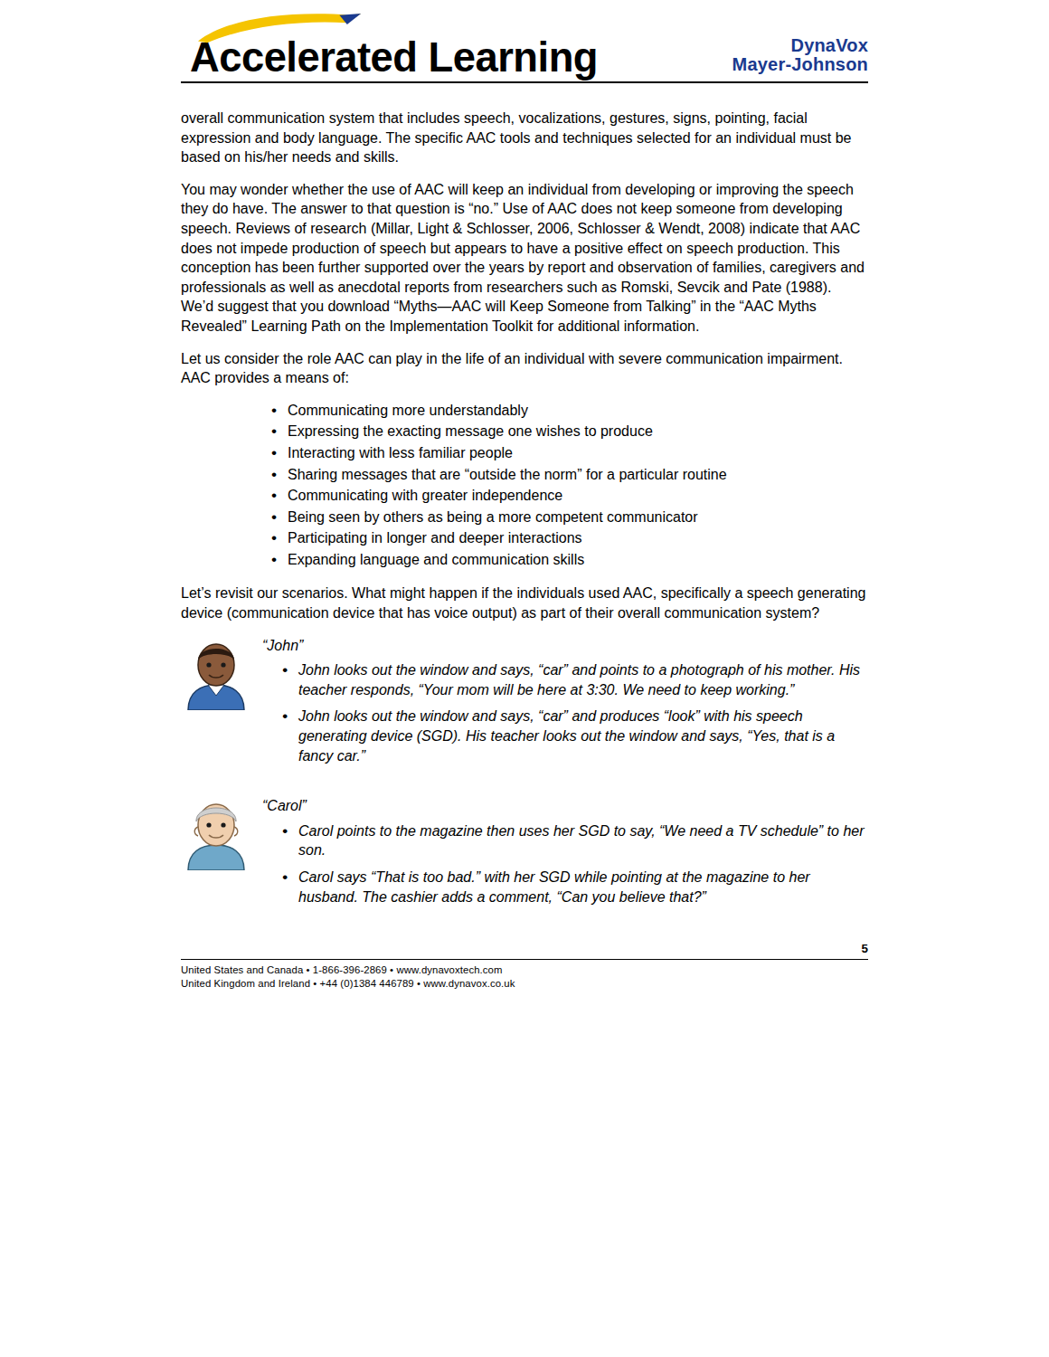Accelerated Learning
DynaVox
Mayer-Johnson
overall communication system that includes speech, vocalizations, gestures, signs, pointing, facial expression and body language. The specific AAC tools and techniques selected for an individual must be based on his/her needs and skills.
You may wonder whether the use of AAC will keep an individual from developing or improving the speech they do have. The answer to that question is “no.” Use of AAC does not keep someone from developing speech. Reviews of research (Millar, Light & Schlosser, 2006, Schlosser & Wendt, 2008) indicate that AAC does not impede production of speech but appears to have a positive effect on speech production. This conception has been further supported over the years by report and observation of families, caregivers and professionals as well as anecdotal reports from researchers such as Romski, Sevcik and Pate (1988). We’d suggest that you download “Myths—AAC will Keep Someone from Talking” in the “AAC Myths Revealed” Learning Path on the Implementation Toolkit for additional information.
Let us consider the role AAC can play in the life of an individual with severe communication impairment. AAC provides a means of:
Communicating more understandably
Expressing the exacting message one wishes to produce
Interacting with less familiar people
Sharing messages that are “outside the norm” for a particular routine
Communicating with greater independence
Being seen by others as being a more competent communicator
Participating in longer and deeper interactions
Expanding language and communication skills
Let’s revisit our scenarios. What might happen if the individuals used AAC, specifically a speech generating device (communication device that has voice output) as part of their overall communication system?
“John”
John looks out the window and says, “car” and points to a photograph of his mother. His teacher responds, “Your mom will be here at 3:30. We need to keep working.”
John looks out the window and says, “car” and produces “look” with his speech generating device (SGD). His teacher looks out the window and says, “Yes, that is a fancy car.”
“Carol”
Carol points to the magazine then uses her SGD to say, “We need a TV schedule” to her son.
Carol says “That is too bad.” with her SGD while pointing at the magazine to her husband. The cashier adds a comment, “Can you believe that?”
5
United States and Canada • 1-866-396-2869 • www.dynavoxtech.com
United Kingdom and Ireland • +44 (0)1384 446789 • www.dynavox.co.uk